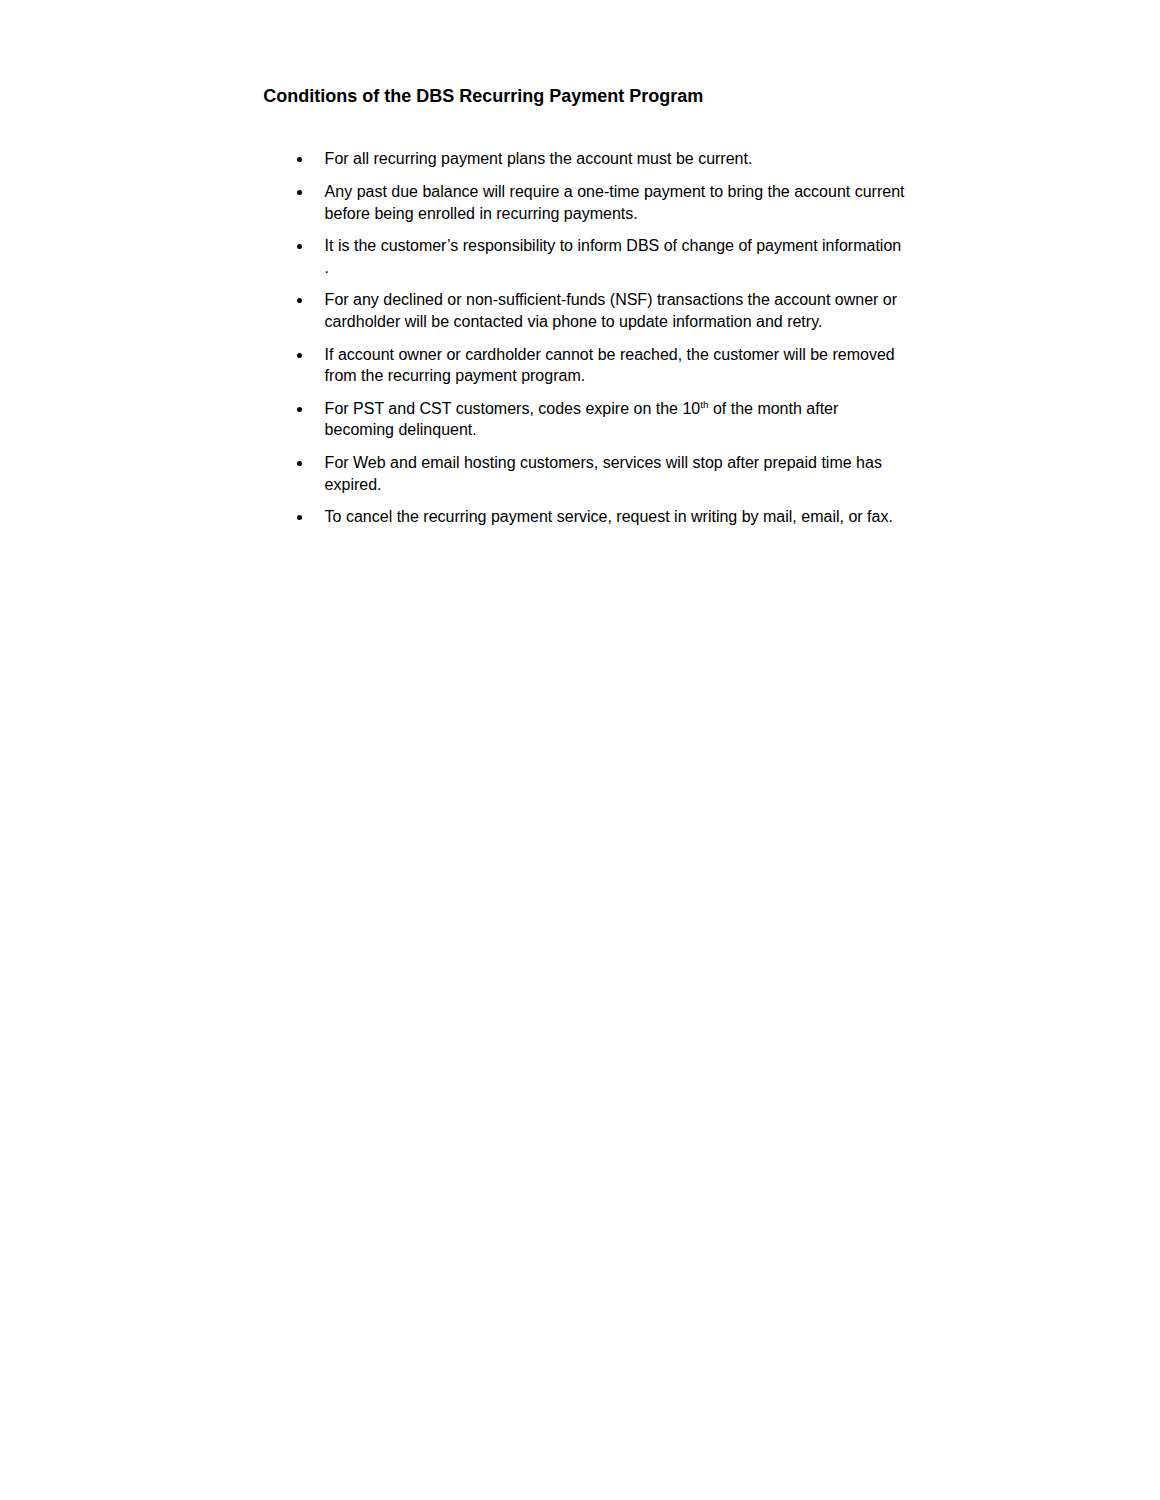Conditions of the DBS Recurring Payment Program
For all recurring payment plans the account must be current.
Any past due balance will require a one-time payment to bring the account current before being enrolled in recurring payments.
It is the customer’s responsibility to inform DBS of change of payment information .
For any declined or non-sufficient-funds (NSF) transactions the account owner or cardholder will be contacted via phone to update information and retry.
If account owner or cardholder cannot be reached, the customer will be removed from the recurring payment program.
For PST and CST customers, codes expire on the 10th of the month after becoming delinquent.
For Web and email hosting customers, services will stop after prepaid time has expired.
To cancel the recurring payment service, request in writing by mail, email, or fax.